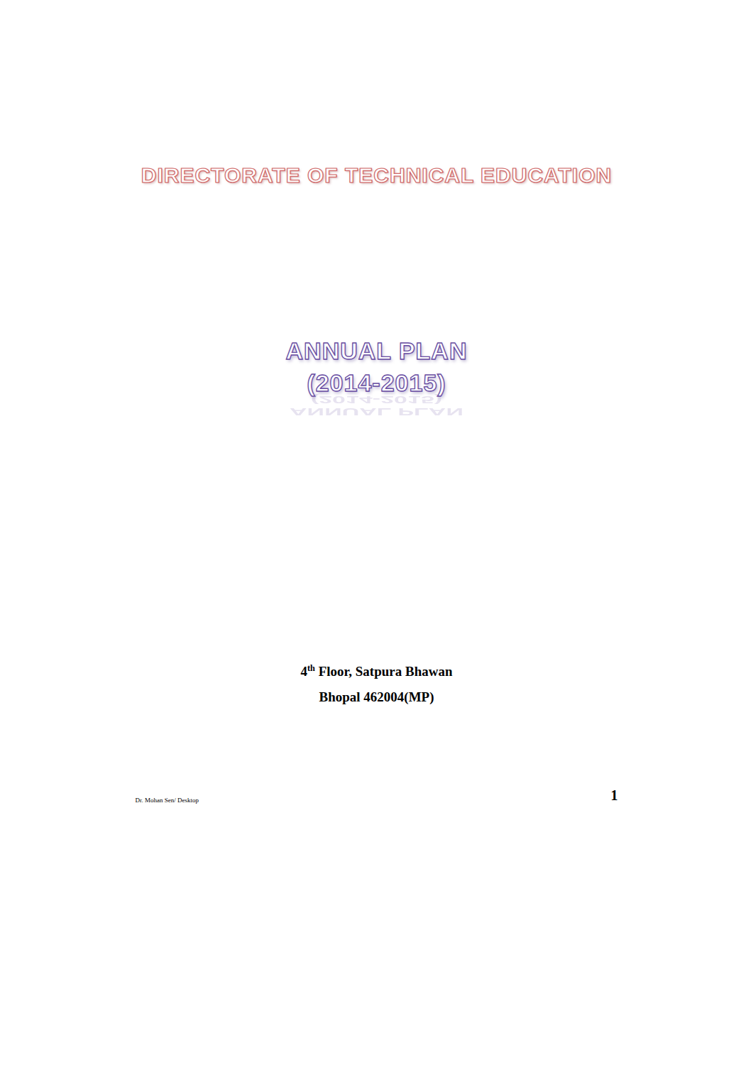DIRECTORATE OF TECHNICAL EDUCATION
ANNUAL PLAN (2014-2015)
ANNUAL PLAN (2014-2015)
4th Floor, Satpura Bhawan
Bhopal 462004(MP)
Dr. Mohan Sen/ Desktop
1